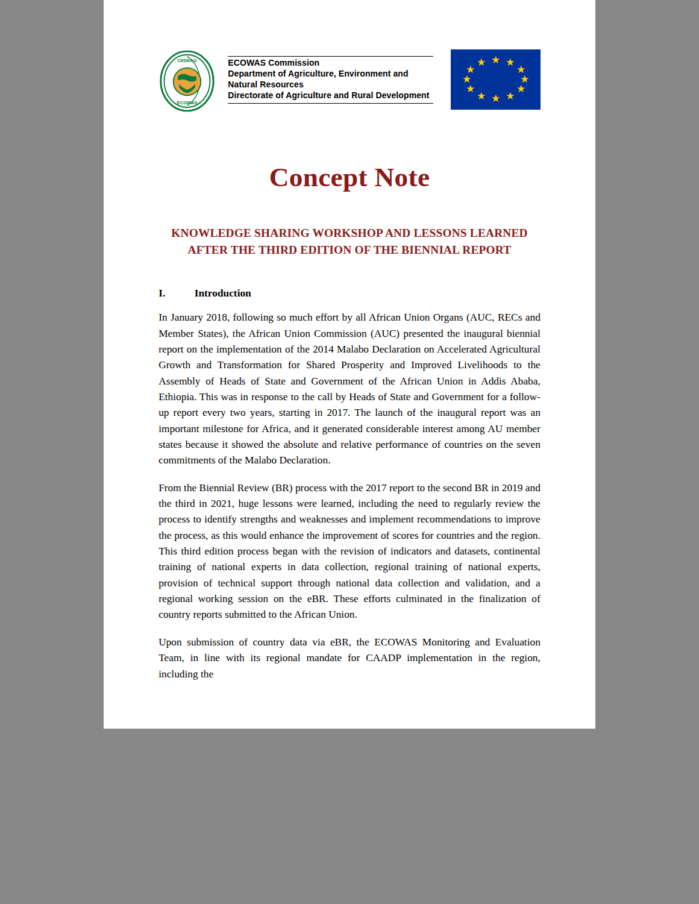CEDEAO ECOWAS
ECOWAS Commission
Department of Agriculture, Environment and Natural Resources
Directorate of Agriculture and Rural Development
★ ★ ★ ★ ★ ★ ★ ★ ★ ★ ★ ★
Concept Note
KNOWLEDGE SHARING WORKSHOP AND LESSONS LEARNED AFTER THE THIRD EDITION OF THE BIENNIAL REPORT
I. Introduction
In January 2018, following so much effort by all African Union Organs (AUC, RECs and Member States), the African Union Commission (AUC) presented the inaugural biennial report on the implementation of the 2014 Malabo Declaration on Accelerated Agricultural Growth and Transformation for Shared Prosperity and Improved Livelihoods to the Assembly of Heads of State and Government of the African Union in Addis Ababa, Ethiopia. This was in response to the call by Heads of State and Government for a follow-up report every two years, starting in 2017. The launch of the inaugural report was an important milestone for Africa, and it generated considerable interest among AU member states because it showed the absolute and relative performance of countries on the seven commitments of the Malabo Declaration.
From the Biennial Review (BR) process with the 2017 report to the second BR in 2019 and the third in 2021, huge lessons were learned, including the need to regularly review the process to identify strengths and weaknesses and implement recommendations to improve the process, as this would enhance the improvement of scores for countries and the region. This third edition process began with the revision of indicators and datasets, continental training of national experts in data collection, regional training of national experts, provision of technical support through national data collection and validation, and a regional working session on the eBR. These efforts culminated in the finalization of country reports submitted to the African Union.
Upon submission of country data via eBR, the ECOWAS Monitoring and Evaluation Team, in line with its regional mandate for CAADP implementation in the region, including the